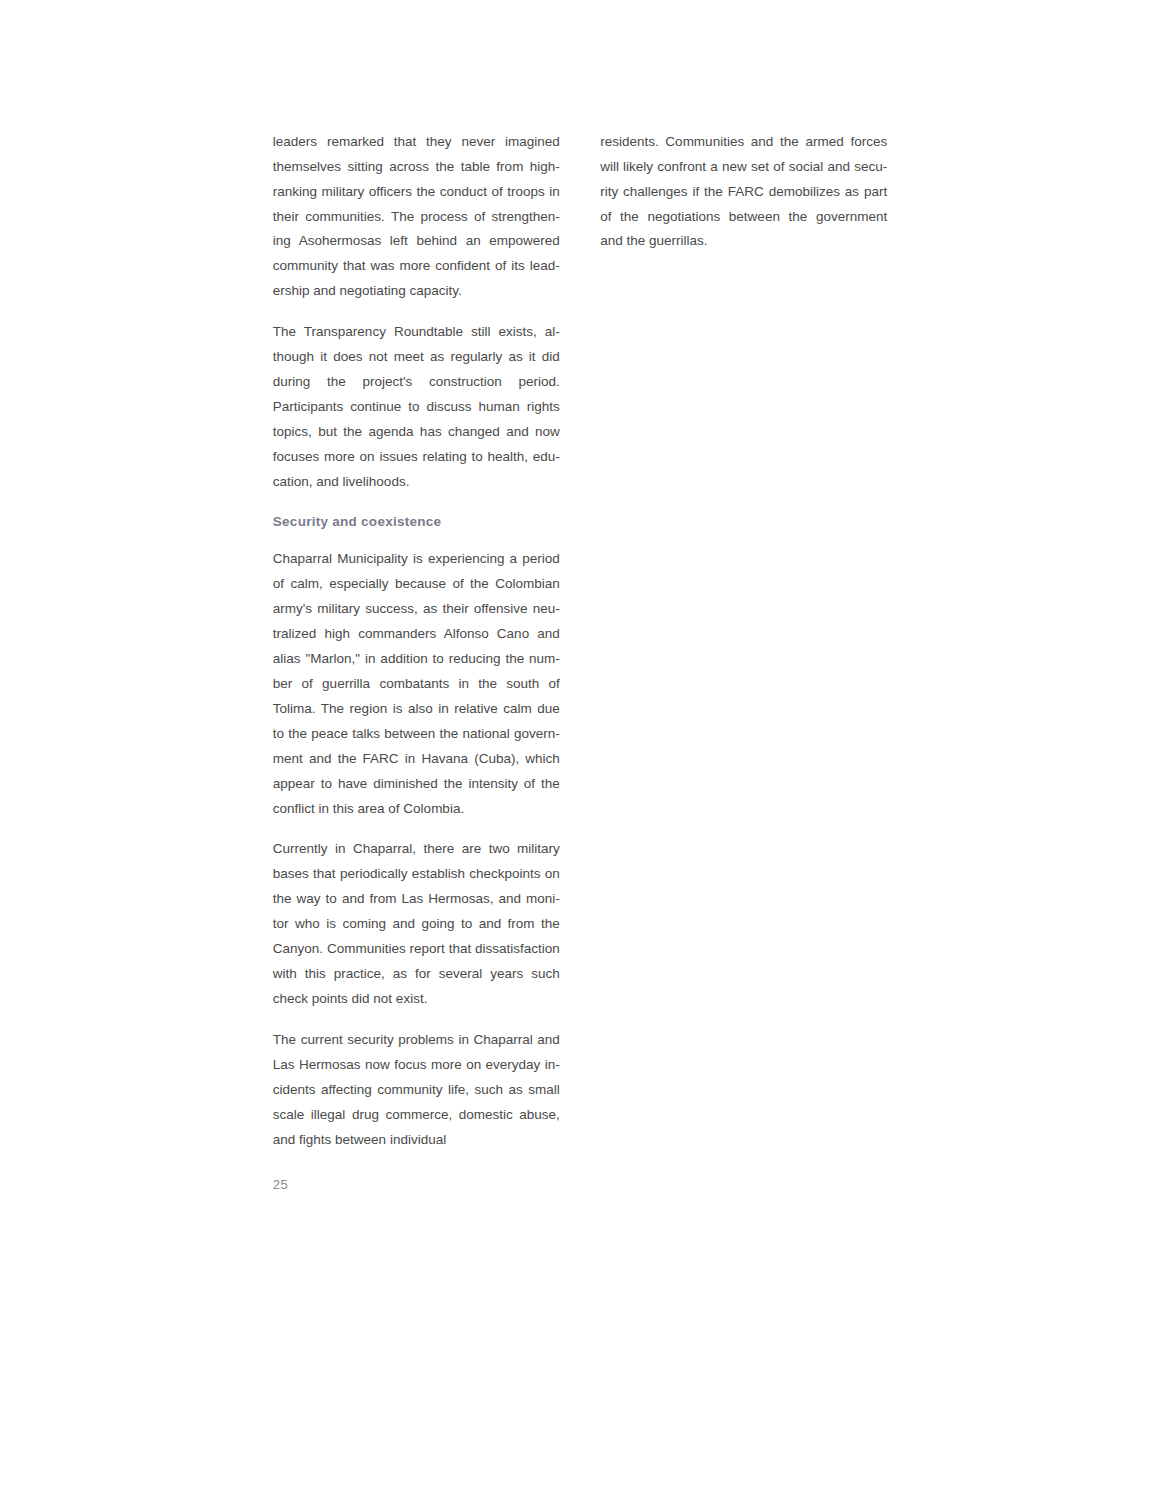leaders remarked that they never imagined themselves sitting across the table from high-ranking military officers the conduct of troops in their communities. The process of strengthening Asohermosas left behind an empowered community that was more confident of its leadership and negotiating capacity.
The Transparency Roundtable still exists, although it does not meet as regularly as it did during the project's construction period. Participants continue to discuss human rights topics, but the agenda has changed and now focuses more on issues relating to health, education, and livelihoods.
Security and coexistence
Chaparral Municipality is experiencing a period of calm, especially because of the Colombian army's military success, as their offensive neutralized high commanders Alfonso Cano and alias "Marlon," in addition to reducing the number of guerrilla combatants in the south of Tolima. The region is also in relative calm due to the peace talks between the national government and the FARC in Havana (Cuba), which appear to have diminished the intensity of the conflict in this area of Colombia.
Currently in Chaparral, there are two military bases that periodically establish checkpoints on the way to and from Las Hermosas, and monitor who is coming and going to and from the Canyon. Communities report that dissatisfaction with this practice, as for several years such check points did not exist.
The current security problems in Chaparral and Las Hermosas now focus more on everyday incidents affecting community life, such as small scale illegal drug commerce, domestic abuse, and fights between individual
residents. Communities and the armed forces will likely confront a new set of social and security challenges if the FARC demobilizes as part of the negotiations between the government and the guerrillas.
25